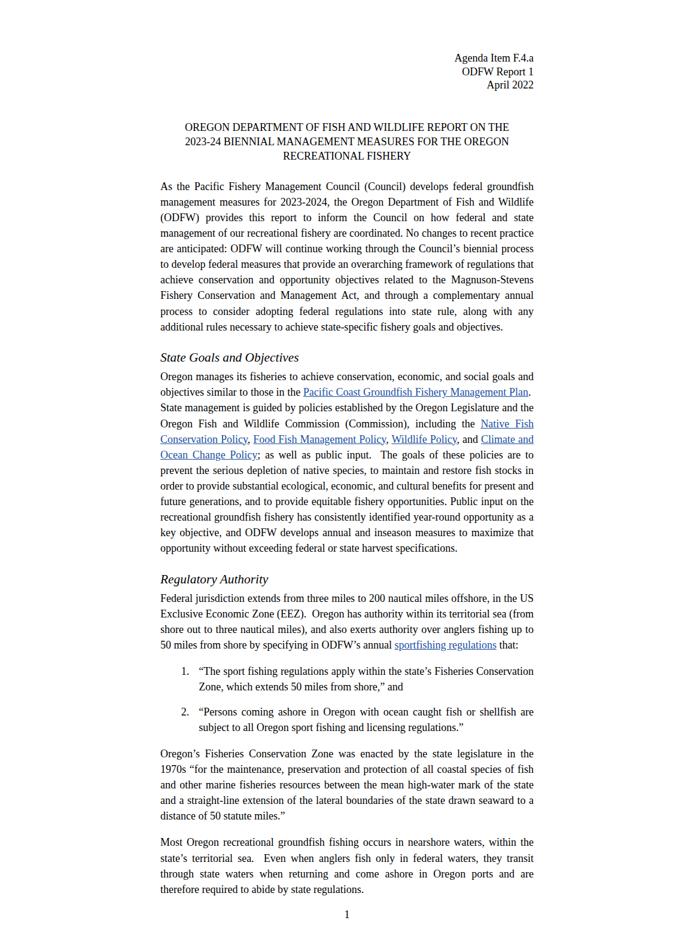Agenda Item F.4.a
ODFW Report 1
April 2022
Oregon Department of Fish and Wildlife Report on the 2023-24 Biennial Management Measures for the Oregon Recreational Fishery
As the Pacific Fishery Management Council (Council) develops federal groundfish management measures for 2023-2024, the Oregon Department of Fish and Wildlife (ODFW) provides this report to inform the Council on how federal and state management of our recreational fishery are coordinated. No changes to recent practice are anticipated: ODFW will continue working through the Council’s biennial process to develop federal measures that provide an overarching framework of regulations that achieve conservation and opportunity objectives related to the Magnuson-Stevens Fishery Conservation and Management Act, and through a complementary annual process to consider adopting federal regulations into state rule, along with any additional rules necessary to achieve state-specific fishery goals and objectives.
State Goals and Objectives
Oregon manages its fisheries to achieve conservation, economic, and social goals and objectives similar to those in the Pacific Coast Groundfish Fishery Management Plan. State management is guided by policies established by the Oregon Legislature and the Oregon Fish and Wildlife Commission (Commission), including the Native Fish Conservation Policy, Food Fish Management Policy, Wildlife Policy, and Climate and Ocean Change Policy; as well as public input. The goals of these policies are to prevent the serious depletion of native species, to maintain and restore fish stocks in order to provide substantial ecological, economic, and cultural benefits for present and future generations, and to provide equitable fishery opportunities. Public input on the recreational groundfish fishery has consistently identified year-round opportunity as a key objective, and ODFW develops annual and inseason measures to maximize that opportunity without exceeding federal or state harvest specifications.
Regulatory Authority
Federal jurisdiction extends from three miles to 200 nautical miles offshore, in the US Exclusive Economic Zone (EEZ). Oregon has authority within its territorial sea (from shore out to three nautical miles), and also exerts authority over anglers fishing up to 50 miles from shore by specifying in ODFW’s annual sportfishing regulations that:
“The sport fishing regulations apply within the state’s Fisheries Conservation Zone, which extends 50 miles from shore,” and
“Persons coming ashore in Oregon with ocean caught fish or shellfish are subject to all Oregon sport fishing and licensing regulations.”
Oregon’s Fisheries Conservation Zone was enacted by the state legislature in the 1970s “for the maintenance, preservation and protection of all coastal species of fish and other marine fisheries resources between the mean high-water mark of the state and a straight-line extension of the lateral boundaries of the state drawn seaward to a distance of 50 statute miles.”
Most Oregon recreational groundfish fishing occurs in nearshore waters, within the state’s territorial sea. Even when anglers fish only in federal waters, they transit through state waters when returning and come ashore in Oregon ports and are therefore required to abide by state regulations.
1